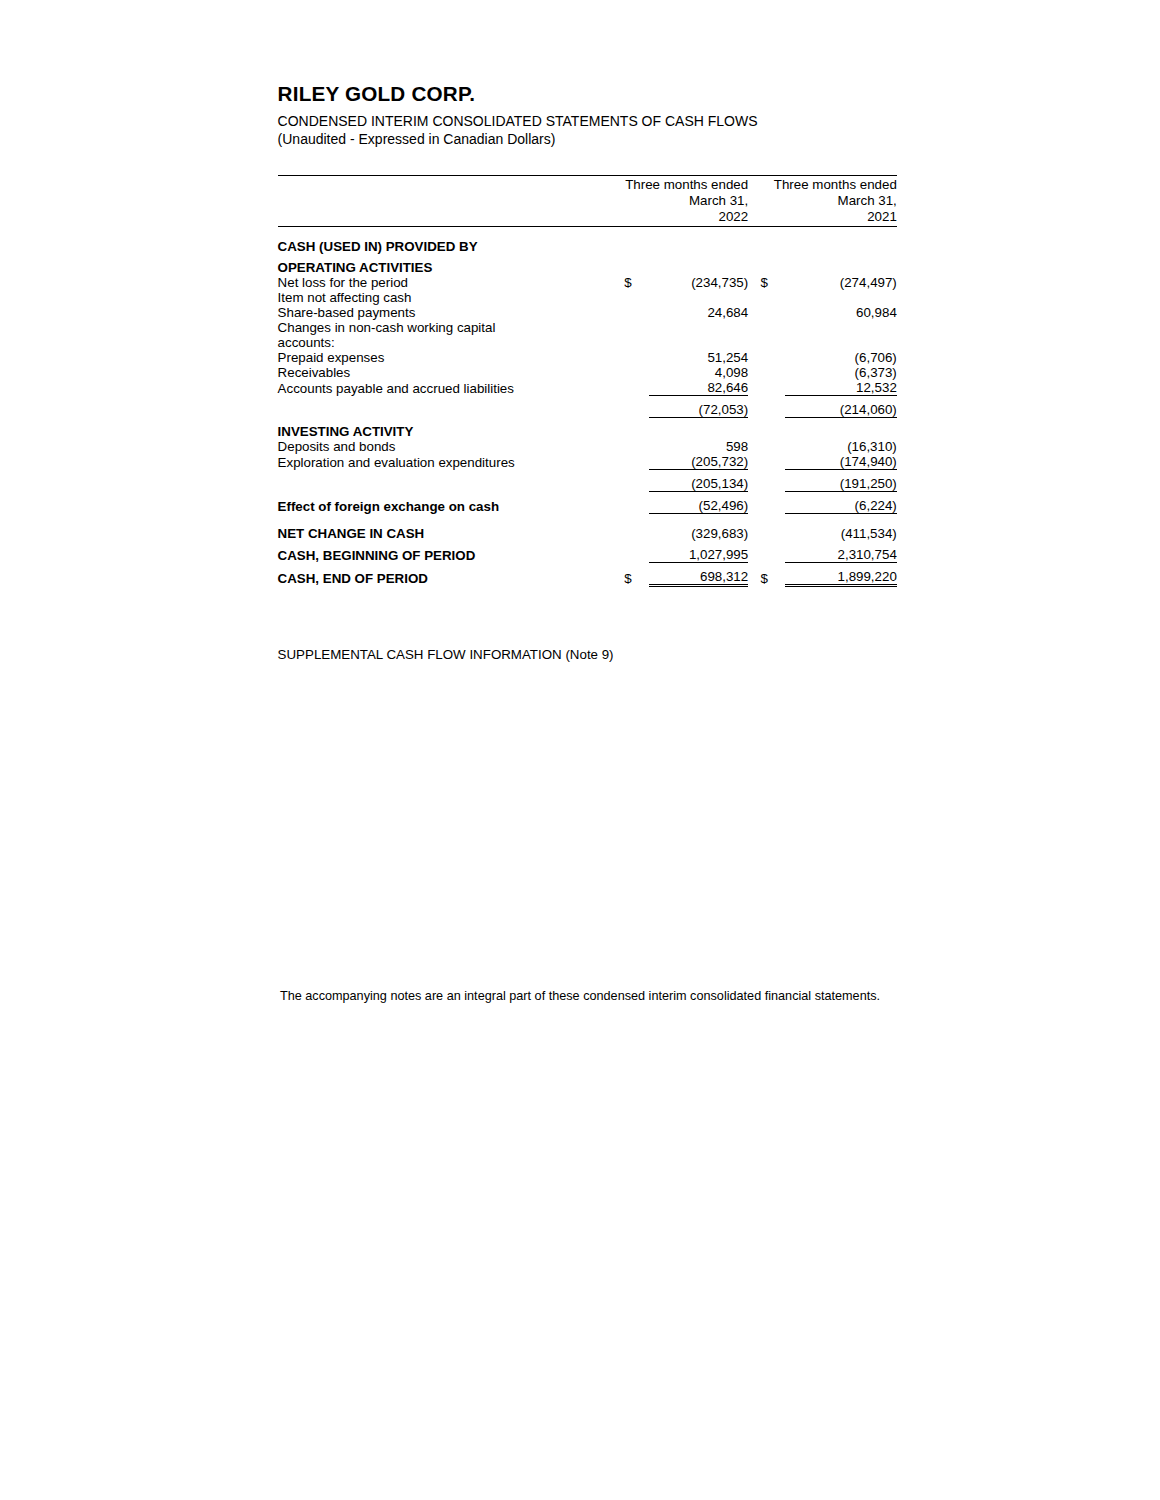RILEY GOLD CORP.
CONDENSED INTERIM CONSOLIDATED STATEMENTS OF CASH FLOWS
(Unaudited - Expressed in Canadian Dollars)
| | Three months ended March 31, 2022 | | Three months ended March 31, 2021 |
| CASH (USED IN) PROVIDED BY | |
| OPERATING ACTIVITIES | |
| Net loss for the period | $ | (234,735) | | $ | (274,497) |
| Item not affecting cash | |
| Share-based payments | | 24,684 | | | 60,984 |
| Changes in non-cash working capital | |
| accounts: | |
| Prepaid expenses | | 51,254 | | | (6,706) |
| Receivables | | 4,098 | | | (6,373) |
| Accounts payable and accrued liabilities | | 82,646 | | | 12,532 |
| | | (72,053) | | | (214,060) |
| INVESTING ACTIVITY | |
| Deposits and bonds | | 598 | | | (16,310) |
| Exploration and evaluation expenditures | | (205,732) | | | (174,940) |
| | | (205,134) | | | (191,250) |
| Effect of foreign exchange on cash | | (52,496) | | | (6,224) |
| NET CHANGE IN CASH | | (329,683) | | | (411,534) |
| CASH, BEGINNING OF PERIOD | | 1,027,995 | | | 2,310,754 |
| CASH, END OF PERIOD | $ | 698,312 | | $ | 1,899,220 |
SUPPLEMENTAL CASH FLOW INFORMATION (Note 9)
The accompanying notes are an integral part of these condensed interim consolidated financial statements.